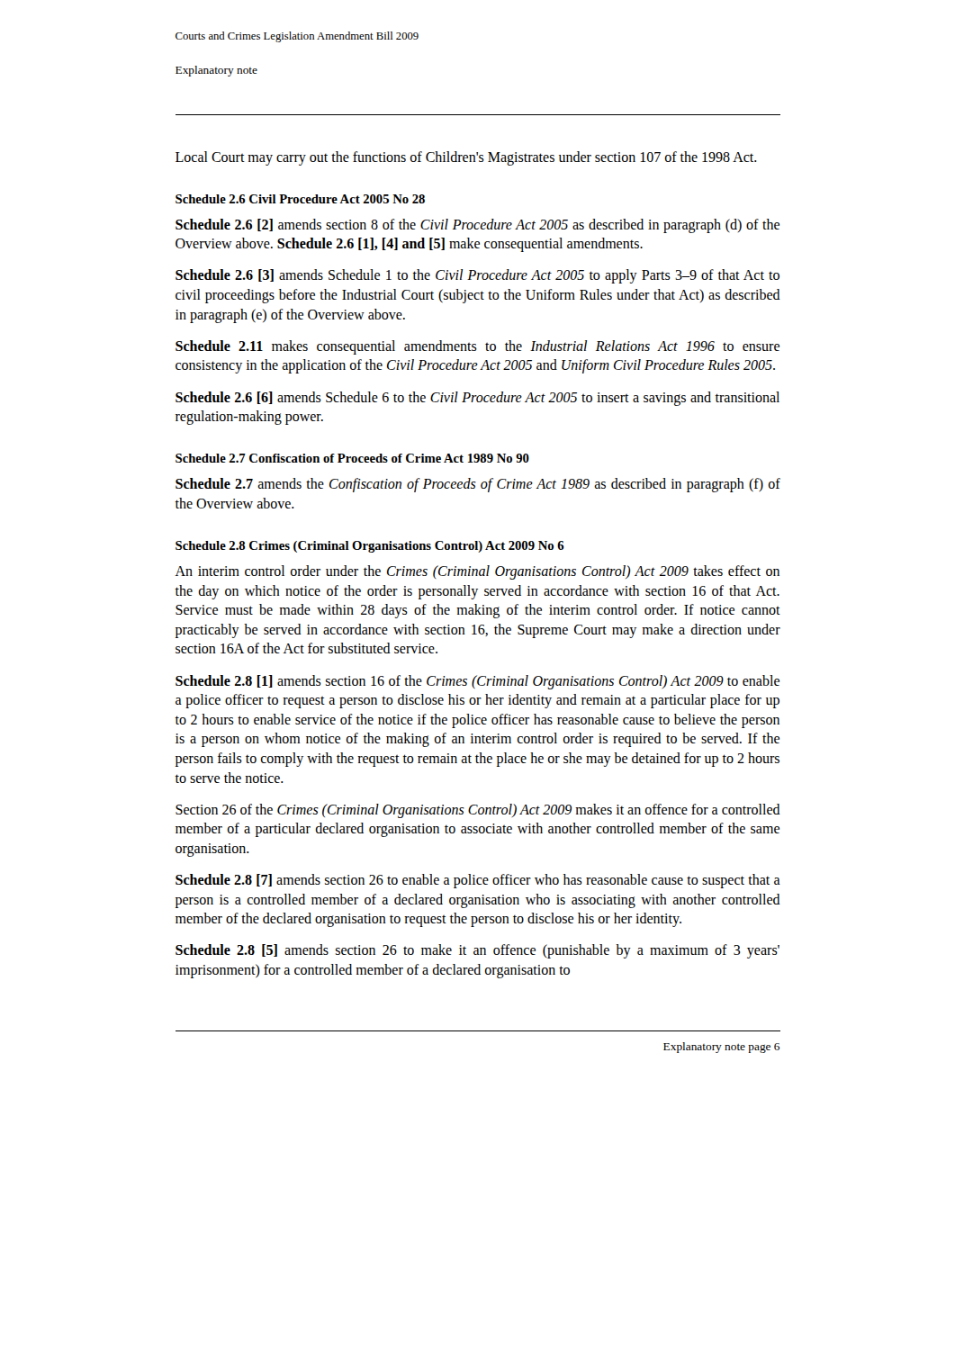Courts and Crimes Legislation Amendment Bill 2009
Explanatory note
Local Court may carry out the functions of Children's Magistrates under section 107 of the 1998 Act.
Schedule 2.6 Civil Procedure Act 2005 No 28
Schedule 2.6 [2] amends section 8 of the Civil Procedure Act 2005 as described in paragraph (d) of the Overview above. Schedule 2.6 [1], [4] and [5] make consequential amendments.
Schedule 2.6 [3] amends Schedule 1 to the Civil Procedure Act 2005 to apply Parts 3–9 of that Act to civil proceedings before the Industrial Court (subject to the Uniform Rules under that Act) as described in paragraph (e) of the Overview above.
Schedule 2.11 makes consequential amendments to the Industrial Relations Act 1996 to ensure consistency in the application of the Civil Procedure Act 2005 and Uniform Civil Procedure Rules 2005.
Schedule 2.6 [6] amends Schedule 6 to the Civil Procedure Act 2005 to insert a savings and transitional regulation-making power.
Schedule 2.7 Confiscation of Proceeds of Crime Act 1989 No 90
Schedule 2.7 amends the Confiscation of Proceeds of Crime Act 1989 as described in paragraph (f) of the Overview above.
Schedule 2.8 Crimes (Criminal Organisations Control) Act 2009 No 6
An interim control order under the Crimes (Criminal Organisations Control) Act 2009 takes effect on the day on which notice of the order is personally served in accordance with section 16 of that Act. Service must be made within 28 days of the making of the interim control order. If notice cannot practicably be served in accordance with section 16, the Supreme Court may make a direction under section 16A of the Act for substituted service.
Schedule 2.8 [1] amends section 16 of the Crimes (Criminal Organisations Control) Act 2009 to enable a police officer to request a person to disclose his or her identity and remain at a particular place for up to 2 hours to enable service of the notice if the police officer has reasonable cause to believe the person is a person on whom notice of the making of an interim control order is required to be served. If the person fails to comply with the request to remain at the place he or she may be detained for up to 2 hours to serve the notice.
Section 26 of the Crimes (Criminal Organisations Control) Act 2009 makes it an offence for a controlled member of a particular declared organisation to associate with another controlled member of the same organisation.
Schedule 2.8 [7] amends section 26 to enable a police officer who has reasonable cause to suspect that a person is a controlled member of a declared organisation who is associating with another controlled member of the declared organisation to request the person to disclose his or her identity.
Schedule 2.8 [5] amends section 26 to make it an offence (punishable by a maximum of 3 years' imprisonment) for a controlled member of a declared organisation to
Explanatory note page 6